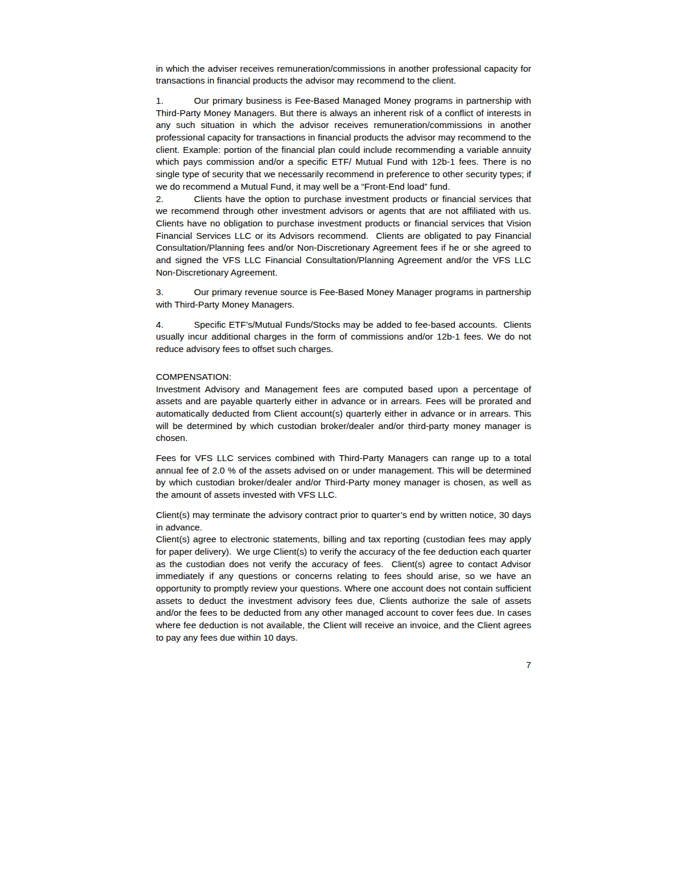in which the adviser receives remuneration/commissions in another professional capacity for transactions in financial products the advisor may recommend to the client.
1. Our primary business is Fee-Based Managed Money programs in partnership with Third-Party Money Managers. But there is always an inherent risk of a conflict of interests in any such situation in which the advisor receives remuneration/commissions in another professional capacity for transactions in financial products the advisor may recommend to the client. Example: portion of the financial plan could include recommending a variable annuity which pays commission and/or a specific ETF/ Mutual Fund with 12b-1 fees. There is no single type of security that we necessarily recommend in preference to other security types; if we do recommend a Mutual Fund, it may well be a “Front-End load” fund.
2. Clients have the option to purchase investment products or financial services that we recommend through other investment advisors or agents that are not affiliated with us. Clients have no obligation to purchase investment products or financial services that Vision Financial Services LLC or its Advisors recommend. Clients are obligated to pay Financial Consultation/Planning fees and/or Non-Discretionary Agreement fees if he or she agreed to and signed the VFS LLC Financial Consultation/Planning Agreement and/or the VFS LLC Non-Discretionary Agreement.
3. Our primary revenue source is Fee-Based Money Manager programs in partnership with Third-Party Money Managers.
4. Specific ETF’s/Mutual Funds/Stocks may be added to fee-based accounts. Clients usually incur additional charges in the form of commissions and/or 12b-1 fees. We do not reduce advisory fees to offset such charges.
COMPENSATION:
Investment Advisory and Management fees are computed based upon a percentage of assets and are payable quarterly either in advance or in arrears. Fees will be prorated and automatically deducted from Client account(s) quarterly either in advance or in arrears. This will be determined by which custodian broker/dealer and/or third-party money manager is chosen.
Fees for VFS LLC services combined with Third-Party Managers can range up to a total annual fee of 2.0 % of the assets advised on or under management. This will be determined by which custodian broker/dealer and/or Third-Party money manager is chosen, as well as the amount of assets invested with VFS LLC.
Client(s) may terminate the advisory contract prior to quarter’s end by written notice, 30 days in advance.
Client(s) agree to electronic statements, billing and tax reporting (custodian fees may apply for paper delivery). We urge Client(s) to verify the accuracy of the fee deduction each quarter as the custodian does not verify the accuracy of fees. Client(s) agree to contact Advisor immediately if any questions or concerns relating to fees should arise, so we have an opportunity to promptly review your questions. Where one account does not contain sufficient assets to deduct the investment advisory fees due, Clients authorize the sale of assets and/or the fees to be deducted from any other managed account to cover fees due. In cases where fee deduction is not available, the Client will receive an invoice, and the Client agrees to pay any fees due within 10 days.
7